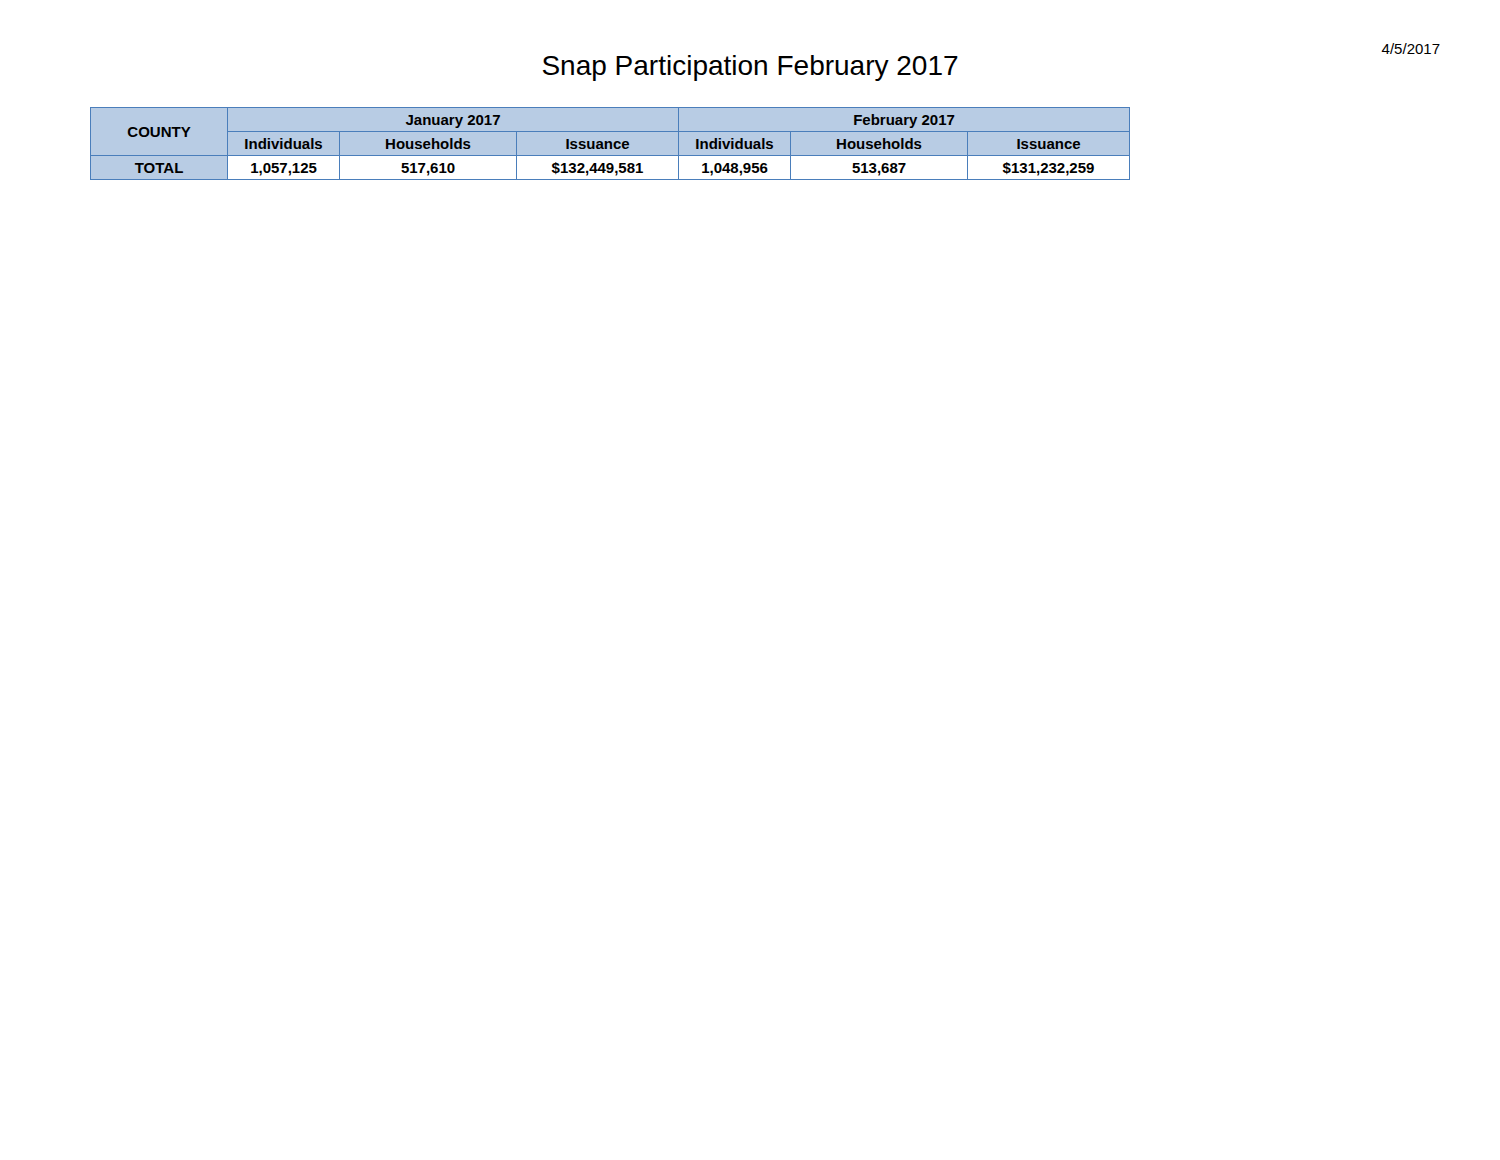4/5/2017
Snap Participation February 2017
| COUNTY | January 2017 | February 2017 |
| --- | --- | --- |
| Individuals | Households | Issuance | Individuals | Households | Issuance |
| TOTAL | 1,057,125 | 517,610 | $132,449,581 | 1,048,956 | 513,687 | $131,232,259 |